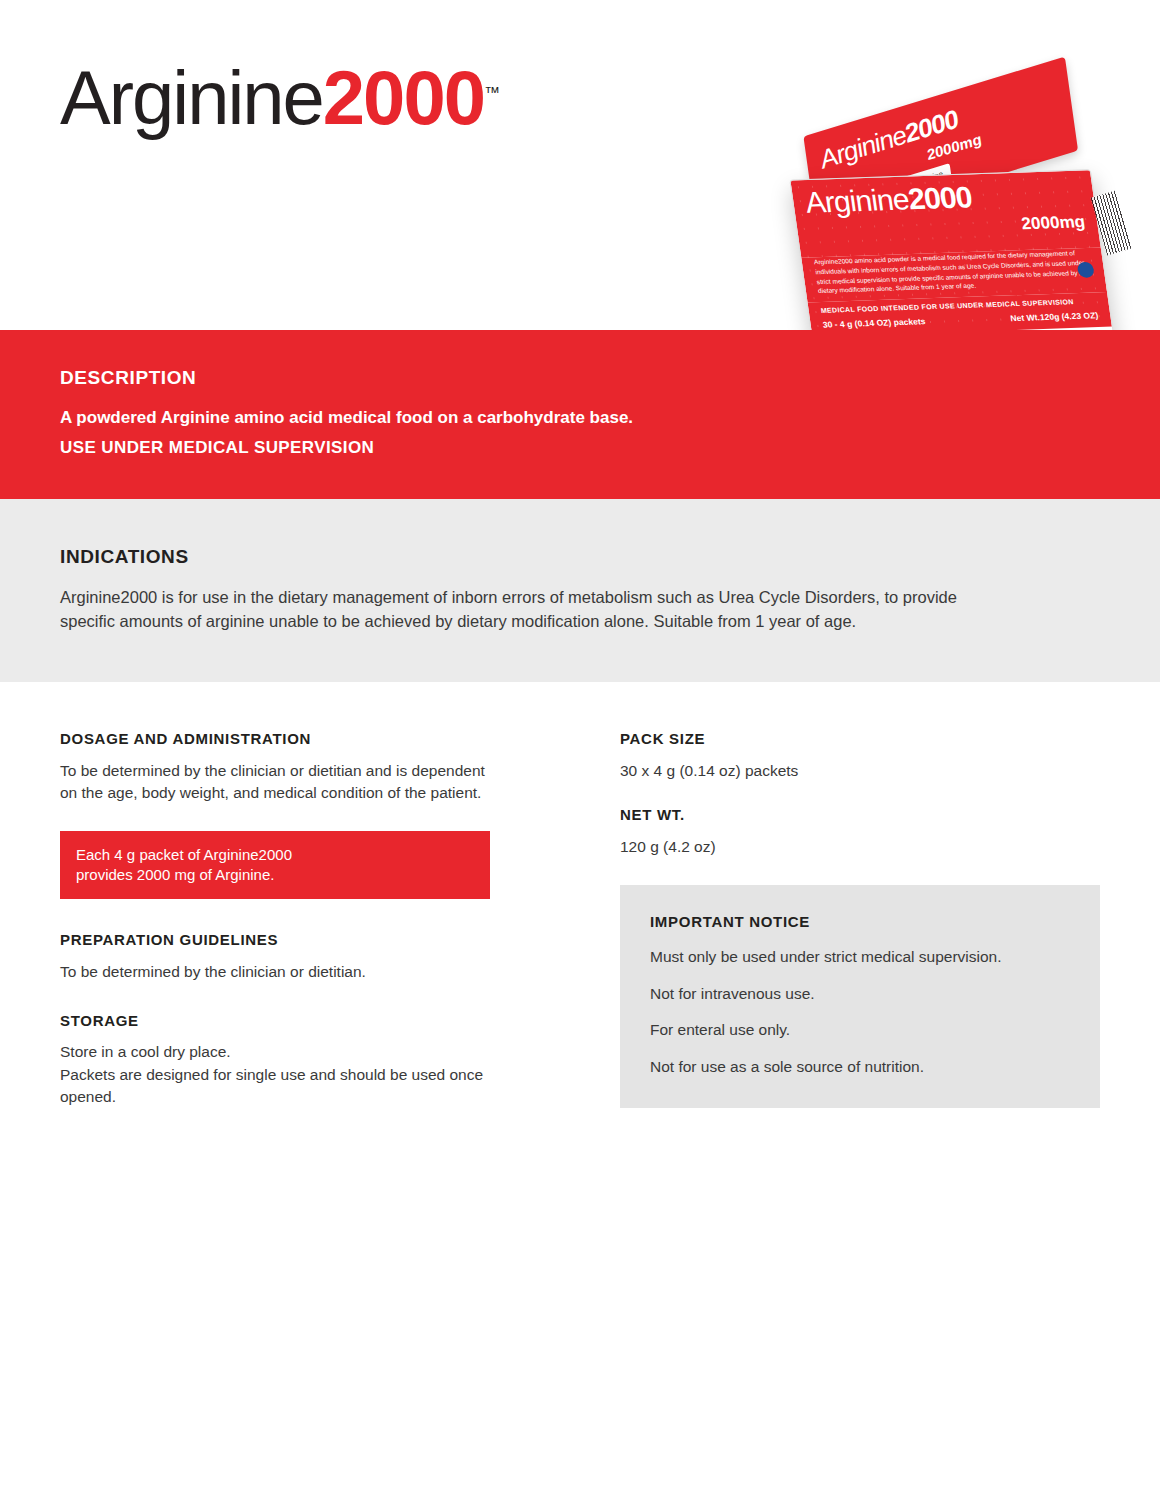Arginine 2000™
Arginine2000
2000mg
Packet = 2000mg of L-Arginine
Arginine2000
2000mg
Arginine2000 amino acid powder is a medical food required for the dietary management of individuals with inborn errors of metabolism such as Urea Cycle Disorders, and is used under strict medical supervision to provide specific amounts of arginine unable to be achieved by dietary modification alone. Suitable from 1 year of age.
MEDICAL FOOD INTENDED FOR USE UNDER MEDICAL SUPERVISION
30 - 4 g (0.14 OZ) packets Net Wt.120g (4.23 OZ)
DESCRIPTION
A powdered Arginine amino acid medical food on a carbohydrate base.
USE UNDER MEDICAL SUPERVISION
INDICATIONS
Arginine2000 is for use in the dietary management of inborn errors of metabolism such as Urea Cycle Disorders, to provide specific amounts of arginine unable to be achieved by dietary modification alone. Suitable from 1 year of age.
DOSAGE AND ADMINISTRATION
To be determined by the clinician or dietitian and is dependent on the age, body weight, and medical condition of the patient.
Each 4 g packet of Arginine2000
provides 2000 mg of Arginine.
PREPARATION GUIDELINES
To be determined by the clinician or dietitian.
STORAGE
Store in a cool dry place.
Packets are designed for single use and should be used once opened.
PACK SIZE
30 x 4 g (0.14 oz) packets
NET WT.
120 g (4.2 oz)
IMPORTANT NOTICE
Must only be used under strict medical supervision.
Not for intravenous use.
For enteral use only.
Not for use as a sole source of nutrition.